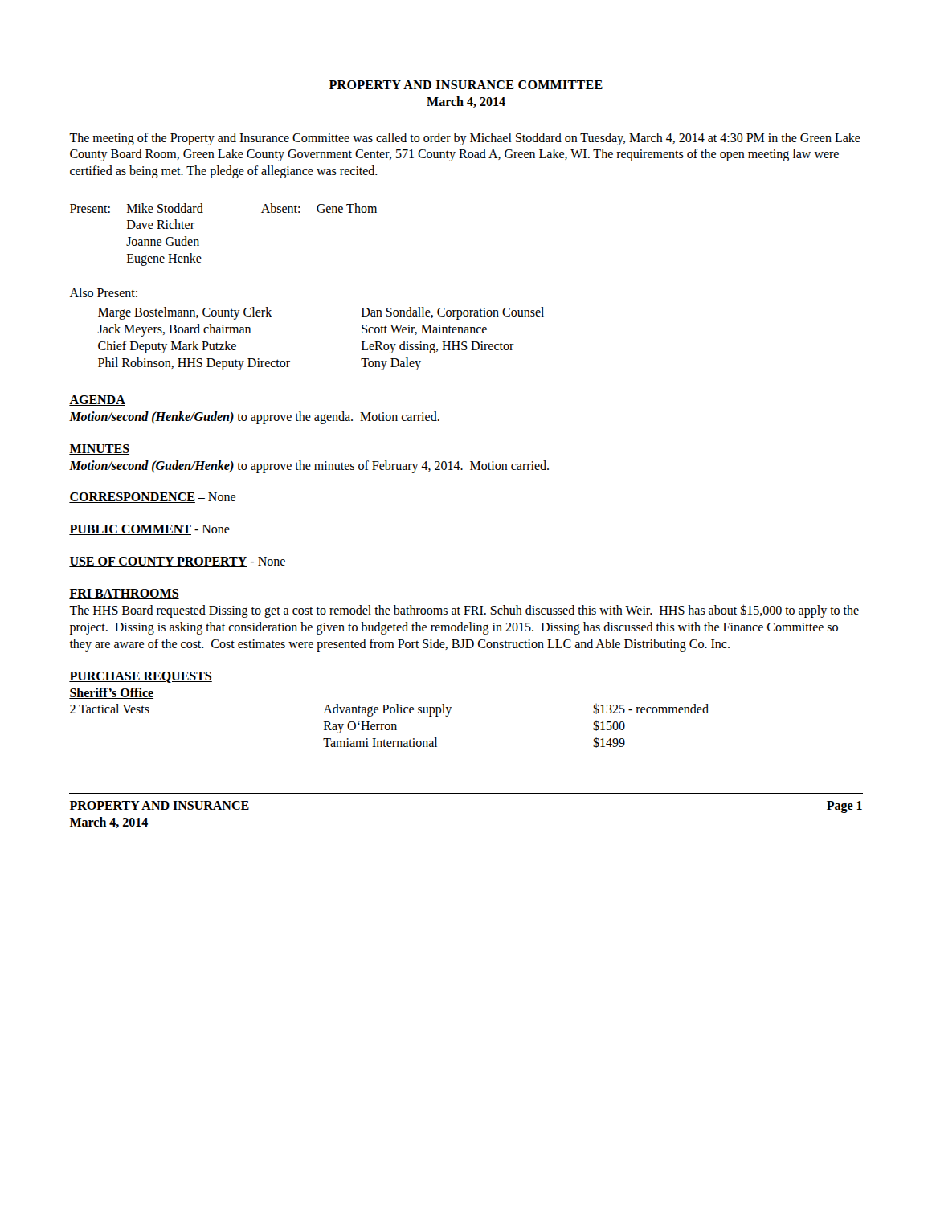PROPERTY AND INSURANCE COMMITTEE
March 4, 2014
The meeting of the Property and Insurance Committee was called to order by Michael Stoddard on Tuesday, March 4, 2014 at 4:30 PM in the Green Lake County Board Room, Green Lake County Government Center, 571 County Road A, Green Lake, WI. The requirements of the open meeting law were certified as being met. The pledge of allegiance was recited.
| Present: | Mike Stoddard | Absent: | Gene Thom |
| | Dave Richter | | |
| | Joanne Guden | | |
| | Eugene Henke | | |
Also Present:
| Marge Bostelmann, County Clerk | Dan Sondalle, Corporation Counsel |
| Jack Meyers, Board chairman | Scott Weir, Maintenance |
| Chief Deputy Mark Putzke | LeRoy dissing, HHS Director |
| Phil Robinson, HHS Deputy Director | Tony Daley |
AGENDA
Motion/second (Henke/Guden) to approve the agenda. Motion carried.
MINUTES
Motion/second (Guden/Henke) to approve the minutes of February 4, 2014. Motion carried.
CORRESPONDENCE – None
PUBLIC COMMENT - None
USE OF COUNTY PROPERTY - None
FRI BATHROOMS
The HHS Board requested Dissing to get a cost to remodel the bathrooms at FRI. Schuh discussed this with Weir. HHS has about $15,000 to apply to the project. Dissing is asking that consideration be given to budgeted the remodeling in 2015. Dissing has discussed this with the Finance Committee so they are aware of the cost. Cost estimates were presented from Port Side, BJD Construction LLC and Able Distributing Co. Inc.
PURCHASE REQUESTS
Sheriff’s Office
| 2 Tactical Vests | Advantage Police supply | $1325 - recommended |
| | Ray O‘Herron | $1500 |
| | Tamiami International | $1499 |
| PROPERTY AND INSURANCE | Page 1 |
| March 4, 2014 | |